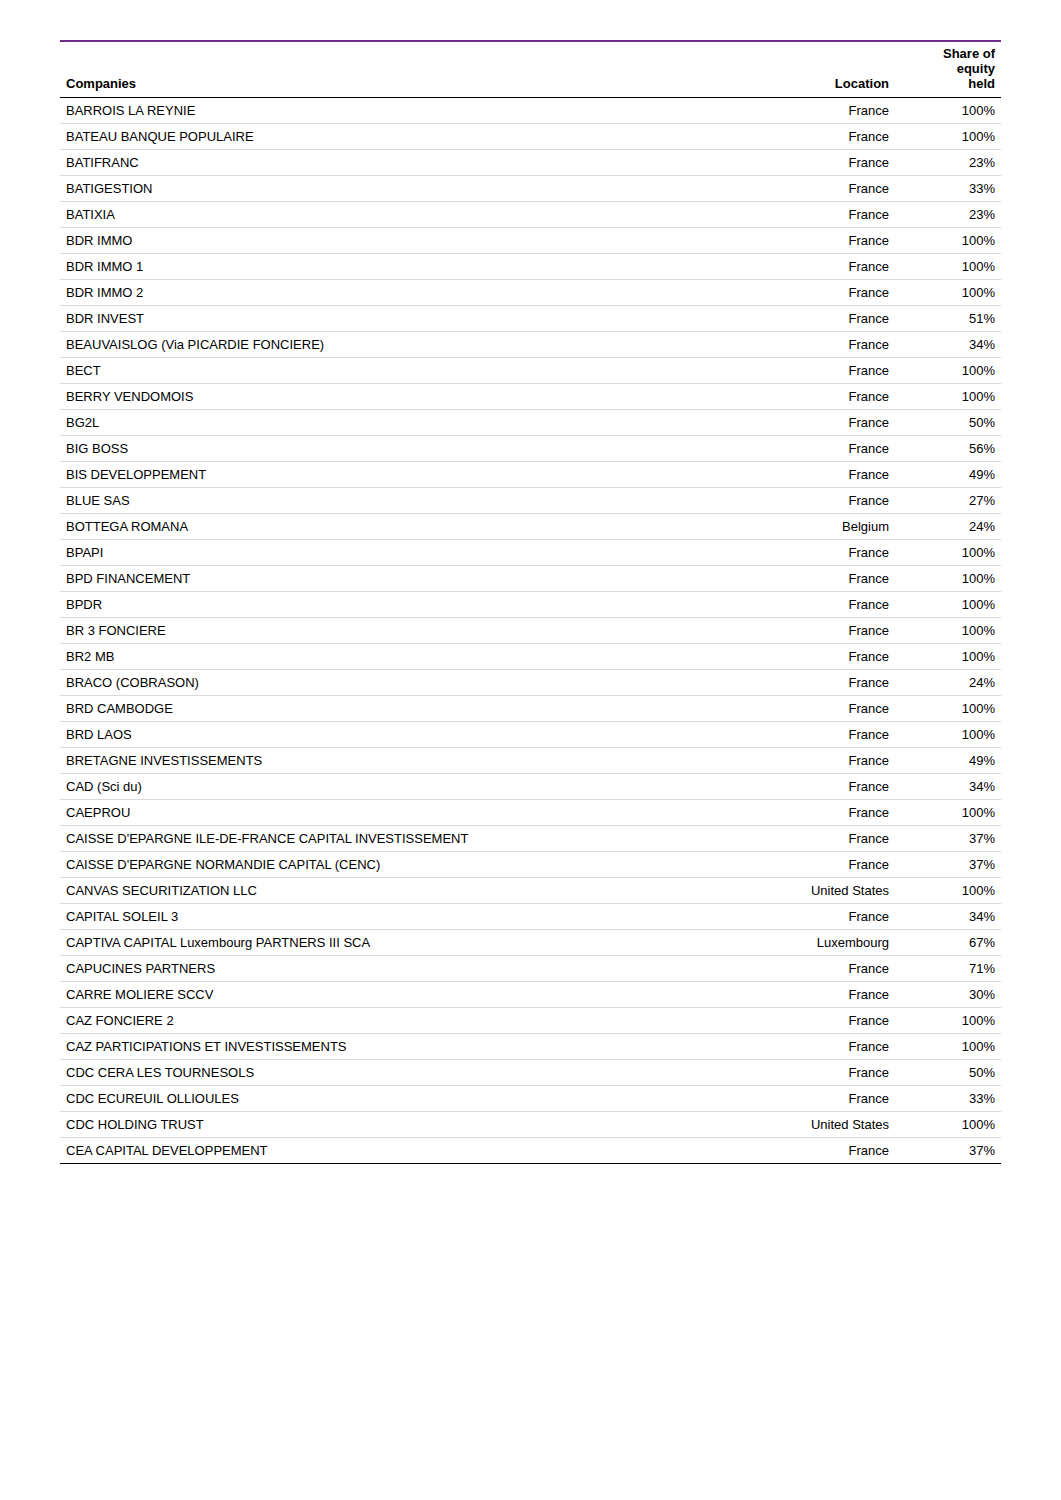| Companies | Location | Share of equity held |
| --- | --- | --- |
| BARROIS LA REYNIE | France | 100% |
| BATEAU BANQUE POPULAIRE | France | 100% |
| BATIFRANC | France | 23% |
| BATIGESTION | France | 33% |
| BATIXIA | France | 23% |
| BDR IMMO | France | 100% |
| BDR IMMO 1 | France | 100% |
| BDR IMMO 2 | France | 100% |
| BDR INVEST | France | 51% |
| BEAUVAISLOG (Via PICARDIE FONCIERE) | France | 34% |
| BECT | France | 100% |
| BERRY VENDOMOIS | France | 100% |
| BG2L | France | 50% |
| BIG BOSS | France | 56% |
| BIS DEVELOPPEMENT | France | 49% |
| BLUE SAS | France | 27% |
| BOTTEGA ROMANA | Belgium | 24% |
| BPAPI | France | 100% |
| BPD FINANCEMENT | France | 100% |
| BPDR | France | 100% |
| BR 3 FONCIERE | France | 100% |
| BR2 MB | France | 100% |
| BRACO (COBRASON) | France | 24% |
| BRD CAMBODGE | France | 100% |
| BRD LAOS | France | 100% |
| BRETAGNE INVESTISSEMENTS | France | 49% |
| CAD (Sci du) | France | 34% |
| CAEPROU | France | 100% |
| CAISSE D'EPARGNE ILE-DE-FRANCE CAPITAL INVESTISSEMENT | France | 37% |
| CAISSE D'EPARGNE NORMANDIE CAPITAL (CENC) | France | 37% |
| CANVAS SECURITIZATION LLC | United States | 100% |
| CAPITAL SOLEIL 3 | France | 34% |
| CAPTIVA CAPITAL Luxembourg PARTNERS III SCA | Luxembourg | 67% |
| CAPUCINES PARTNERS | France | 71% |
| CARRE MOLIERE SCCV | France | 30% |
| CAZ FONCIERE 2 | France | 100% |
| CAZ PARTICIPATIONS ET INVESTISSEMENTS | France | 100% |
| CDC CERA LES TOURNESOLS | France | 50% |
| CDC ECUREUIL OLLIOULES | France | 33% |
| CDC HOLDING TRUST | United States | 100% |
| CEA CAPITAL DEVELOPPEMENT | France | 37% |